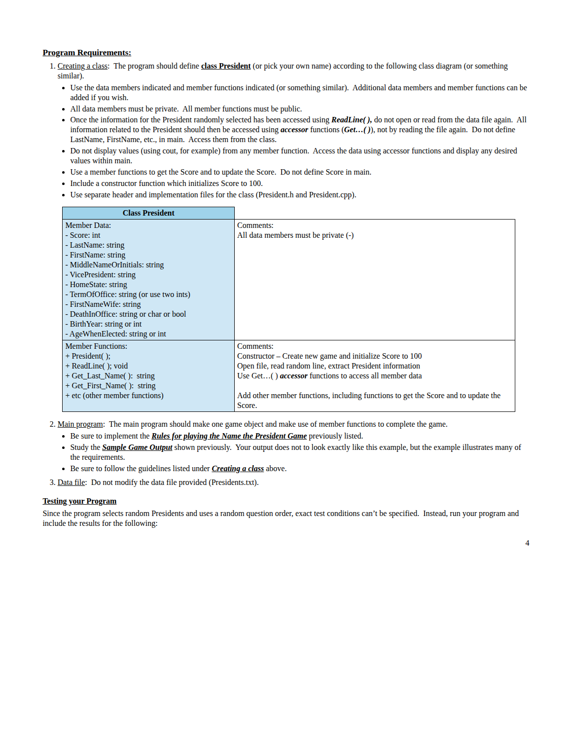Program Requirements:
Creating a class: The program should define class President (or pick your own name) according to the following class diagram (or something similar).
Use the data members indicated and member functions indicated (or something similar). Additional data members and member functions can be added if you wish.
All data members must be private. All member functions must be public.
Once the information for the President randomly selected has been accessed using ReadLine( ), do not open or read from the data file again. All information related to the President should then be accessed using accessor functions (Get…( )), not by reading the file again. Do not define LastName, FirstName, etc., in main. Access them from the class.
Do not display values (using cout, for example) from any member function. Access the data using accessor functions and display any desired values within main.
Use a member functions to get the Score and to update the Score. Do not define Score in main.
Include a constructor function which initializes Score to 100.
Use separate header and implementation files for the class (President.h and President.cpp).
| Class President | |
| Member Data: - Score: int - LastName: string - FirstName: string - MiddleNameOrInitials: string - VicePresident: string - HomeState: string - TermOfOffice: string (or use two ints) - FirstNameWife: string - DeathInOffice: string or char or bool - BirthYear: string or int - AgeWhenElected: string or int | Comments: All data members must be private (-) |
| Member Functions: + President( ); + ReadLine( ); void + Get_Last_Name( ): string + Get_First_Name( ): string + etc (other member functions) | Comments: Constructor – Create new game and initialize Score to 100 Open file, read random line, extract President information Use Get…( ) accessor functions to access all member data Add other member functions, including functions to get the Score and to update the Score. |
Main program: The main program should make one game object and make use of member functions to complete the game.
Be sure to implement the Rules for playing the Name the President Game previously listed.
Study the Sample Game Output shown previously. Your output does not to look exactly like this example, but the example illustrates many of the requirements.
Be sure to follow the guidelines listed under Creating a class above.
Data file: Do not modify the data file provided (Presidents.txt).
Testing your Program
Since the program selects random Presidents and uses a random question order, exact test conditions can’t be specified. Instead, run your program and include the results for the following:
4